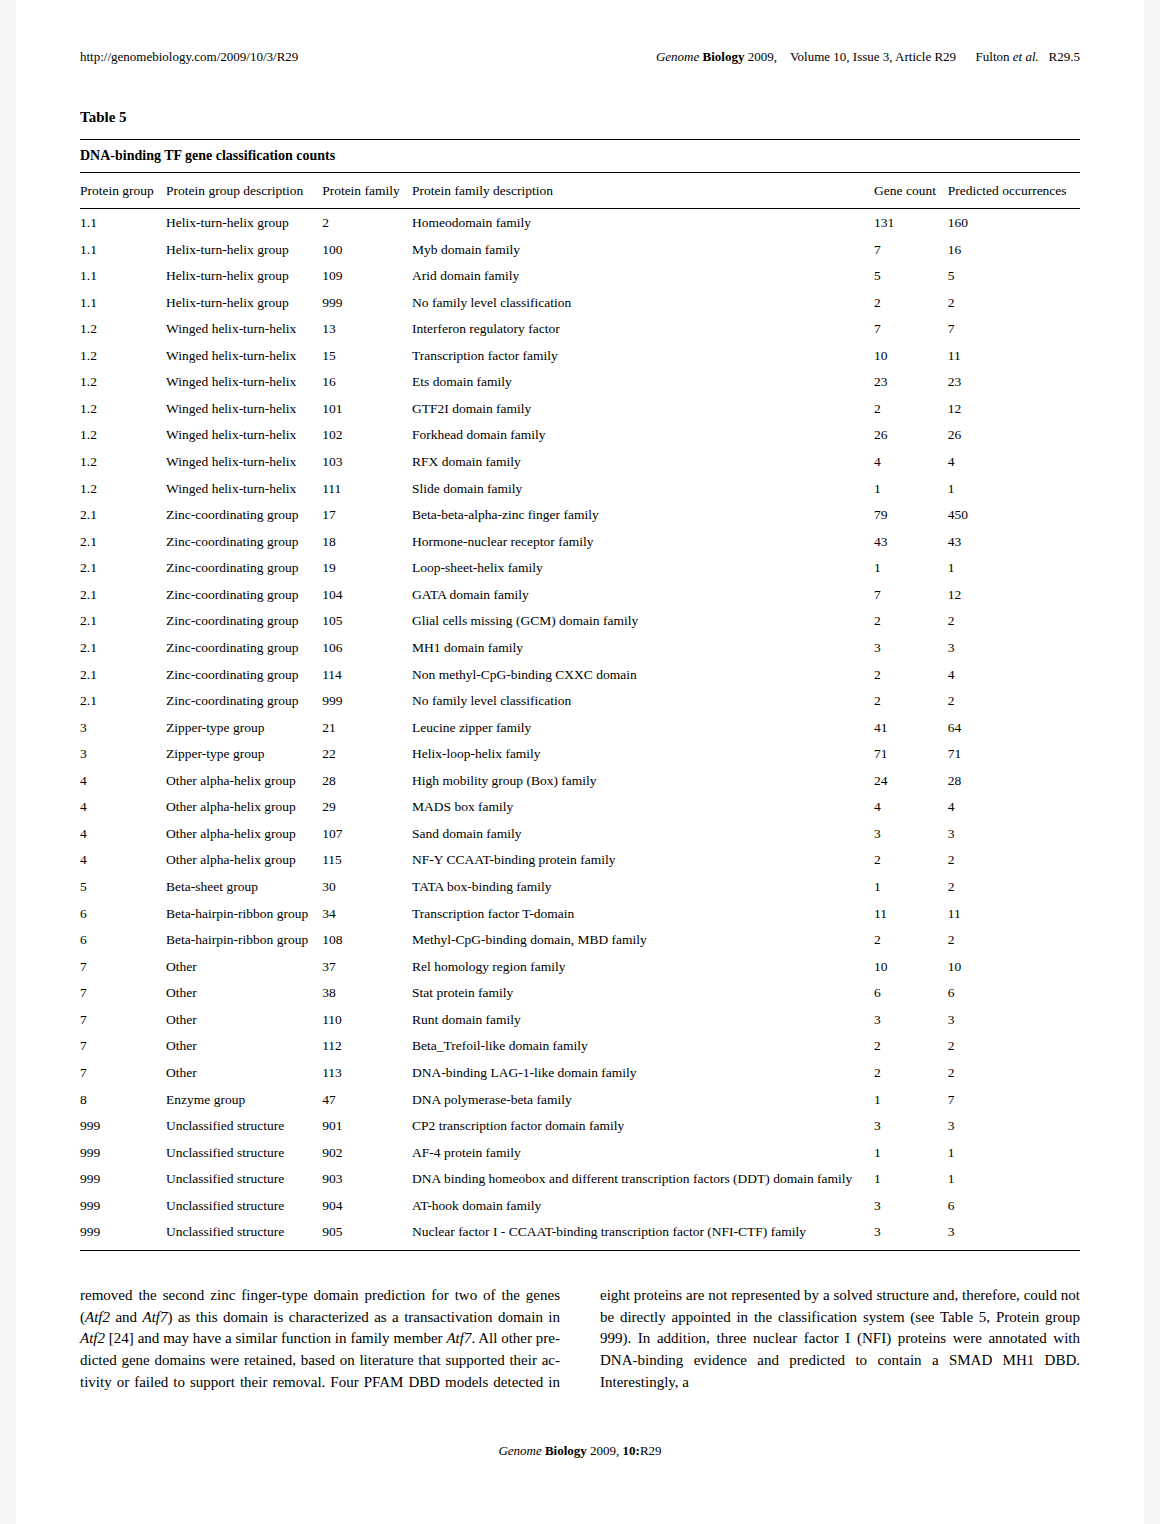http://genomebiology.com/2009/10/3/R29
Genome Biology 2009, Volume 10, Issue 3, Article R29 Fulton et al. R29.5
Table 5
DNA-binding TF gene classification counts
| Protein group | Protein group description | Protein family | Protein family description | Gene count | Predicted occurrences |
| --- | --- | --- | --- | --- | --- |
| 1.1 | Helix-turn-helix group | 2 | Homeodomain family | 131 | 160 |
| 1.1 | Helix-turn-helix group | 100 | Myb domain family | 7 | 16 |
| 1.1 | Helix-turn-helix group | 109 | Arid domain family | 5 | 5 |
| 1.1 | Helix-turn-helix group | 999 | No family level classification | 2 | 2 |
| 1.2 | Winged helix-turn-helix | 13 | Interferon regulatory factor | 7 | 7 |
| 1.2 | Winged helix-turn-helix | 15 | Transcription factor family | 10 | 11 |
| 1.2 | Winged helix-turn-helix | 16 | Ets domain family | 23 | 23 |
| 1.2 | Winged helix-turn-helix | 101 | GTF2I domain family | 2 | 12 |
| 1.2 | Winged helix-turn-helix | 102 | Forkhead domain family | 26 | 26 |
| 1.2 | Winged helix-turn-helix | 103 | RFX domain family | 4 | 4 |
| 1.2 | Winged helix-turn-helix | 111 | Slide domain family | 1 | 1 |
| 2.1 | Zinc-coordinating group | 17 | Beta-beta-alpha-zinc finger family | 79 | 450 |
| 2.1 | Zinc-coordinating group | 18 | Hormone-nuclear receptor family | 43 | 43 |
| 2.1 | Zinc-coordinating group | 19 | Loop-sheet-helix family | 1 | 1 |
| 2.1 | Zinc-coordinating group | 104 | GATA domain family | 7 | 12 |
| 2.1 | Zinc-coordinating group | 105 | Glial cells missing (GCM) domain family | 2 | 2 |
| 2.1 | Zinc-coordinating group | 106 | MH1 domain family | 3 | 3 |
| 2.1 | Zinc-coordinating group | 114 | Non methyl-CpG-binding CXXC domain | 2 | 4 |
| 2.1 | Zinc-coordinating group | 999 | No family level classification | 2 | 2 |
| 3 | Zipper-type group | 21 | Leucine zipper family | 41 | 64 |
| 3 | Zipper-type group | 22 | Helix-loop-helix family | 71 | 71 |
| 4 | Other alpha-helix group | 28 | High mobility group (Box) family | 24 | 28 |
| 4 | Other alpha-helix group | 29 | MADS box family | 4 | 4 |
| 4 | Other alpha-helix group | 107 | Sand domain family | 3 | 3 |
| 4 | Other alpha-helix group | 115 | NF-Y CCAAT-binding protein family | 2 | 2 |
| 5 | Beta-sheet group | 30 | TATA box-binding family | 1 | 2 |
| 6 | Beta-hairpin-ribbon group | 34 | Transcription factor T-domain | 11 | 11 |
| 6 | Beta-hairpin-ribbon group | 108 | Methyl-CpG-binding domain, MBD family | 2 | 2 |
| 7 | Other | 37 | Rel homology region family | 10 | 10 |
| 7 | Other | 38 | Stat protein family | 6 | 6 |
| 7 | Other | 110 | Runt domain family | 3 | 3 |
| 7 | Other | 112 | Beta_Trefoil-like domain family | 2 | 2 |
| 7 | Other | 113 | DNA-binding LAG-1-like domain family | 2 | 2 |
| 8 | Enzyme group | 47 | DNA polymerase-beta family | 1 | 7 |
| 999 | Unclassified structure | 901 | CP2 transcription factor domain family | 3 | 3 |
| 999 | Unclassified structure | 902 | AF-4 protein family | 1 | 1 |
| 999 | Unclassified structure | 903 | DNA binding homeobox and different transcription factors (DDT) domain family | 1 | 1 |
| 999 | Unclassified structure | 904 | AT-hook domain family | 3 | 6 |
| 999 | Unclassified structure | 905 | Nuclear factor I - CCAAT-binding transcription factor (NFI-CTF) family | 3 | 3 |
removed the second zinc finger-type domain prediction for two of the genes (Atf2 and Atf7) as this domain is characterized as a transactivation domain in Atf2 [24] and may have a similar function in family member Atf7. All other predicted gene domains were retained, based on literature that supported their activity or failed to support their removal. Four PFAM DBD models detected in eight proteins are not represented by a solved structure and, therefore, could not be directly appointed in the classification system (see Table 5, Protein group 999). In addition, three nuclear factor I (NFI) proteins were annotated with DNA-binding evidence and predicted to contain a SMAD MH1 DBD. Interestingly, a
Genome Biology 2009, 10: R29